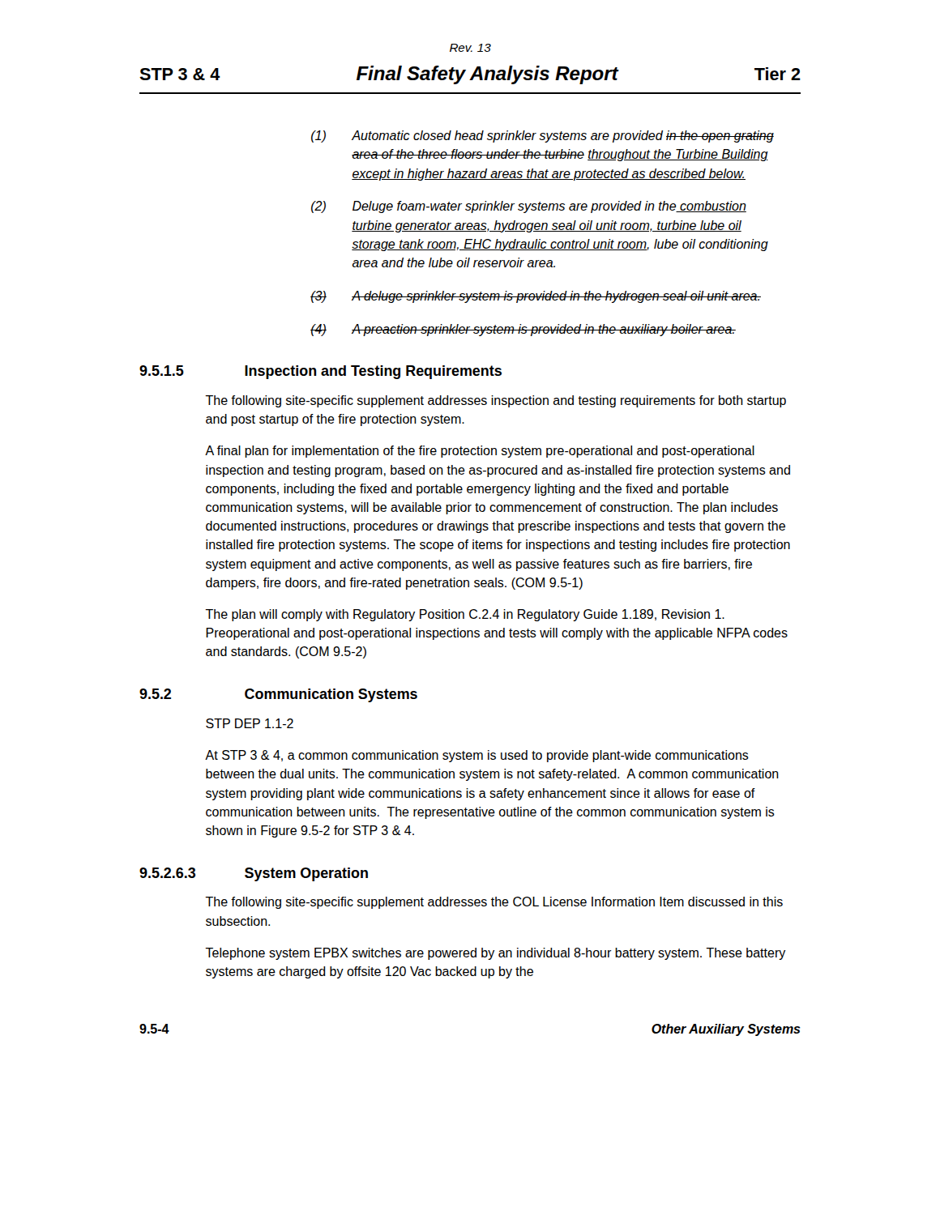Rev. 13
STP 3 & 4
Final Safety Analysis Report
Tier 2
(1) Automatic closed head sprinkler systems are provided in the open grating area of the three floors under the turbine throughout the Turbine Building except in higher hazard areas that are protected as described below.
(2) Deluge foam-water sprinkler systems are provided in the combustion turbine generator areas, hydrogen seal oil unit room, turbine lube oil storage tank room, EHC hydraulic control unit room, lube oil conditioning area and the lube oil reservoir area.
(3) A deluge sprinkler system is provided in the hydrogen seal oil unit area.
(4) A preaction sprinkler system is provided in the auxiliary boiler area.
9.5.1.5 Inspection and Testing Requirements
The following site-specific supplement addresses inspection and testing requirements for both startup and post startup of the fire protection system.
A final plan for implementation of the fire protection system pre-operational and post-operational inspection and testing program, based on the as-procured and as-installed fire protection systems and components, including the fixed and portable emergency lighting and the fixed and portable communication systems, will be available prior to commencement of construction. The plan includes documented instructions, procedures or drawings that prescribe inspections and tests that govern the installed fire protection systems. The scope of items for inspections and testing includes fire protection system equipment and active components, as well as passive features such as fire barriers, fire dampers, fire doors, and fire-rated penetration seals. (COM 9.5-1)
The plan will comply with Regulatory Position C.2.4 in Regulatory Guide 1.189, Revision 1. Preoperational and post-operational inspections and tests will comply with the applicable NFPA codes and standards. (COM 9.5-2)
9.5.2 Communication Systems
STP DEP 1.1-2
At STP 3 & 4, a common communication system is used to provide plant-wide communications between the dual units. The communication system is not safety-related. A common communication system providing plant wide communications is a safety enhancement since it allows for ease of communication between units. The representative outline of the common communication system is shown in Figure 9.5-2 for STP 3 & 4.
9.5.2.6.3 System Operation
The following site-specific supplement addresses the COL License Information Item discussed in this subsection.
Telephone system EPBX switches are powered by an individual 8-hour battery system. These battery systems are charged by offsite 120 Vac backed up by the
9.5-4
Other Auxiliary Systems